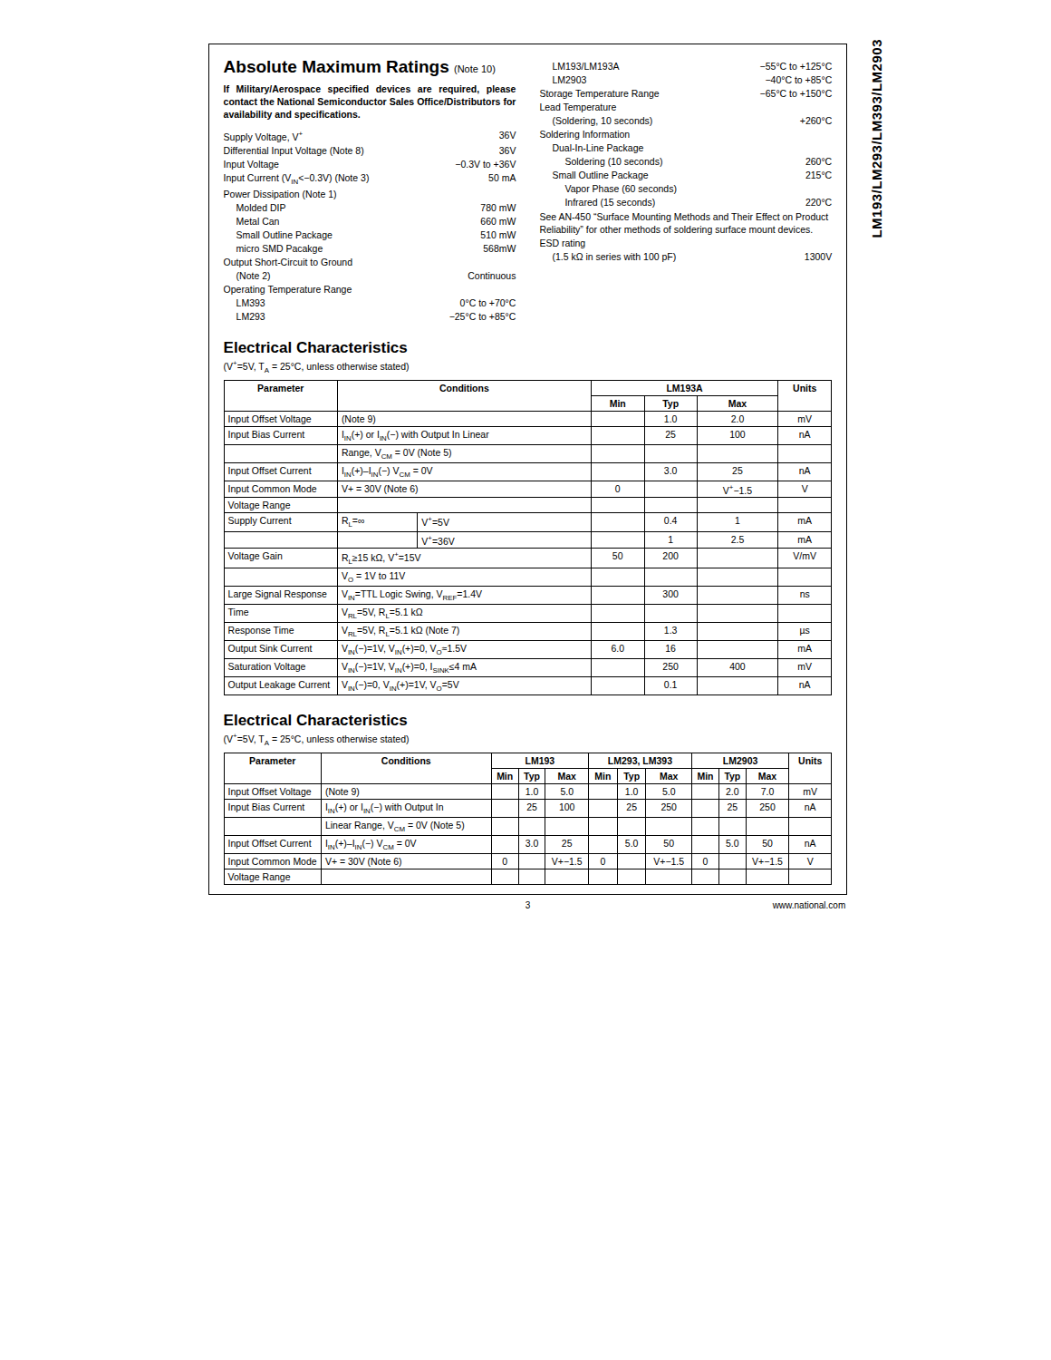LM193/LM293/LM393/LM2903
Absolute Maximum Ratings (Note 10)
If Military/Aerospace specified devices are required, please contact the National Semiconductor Sales Office/Distributors for availability and specifications.
| Supply Voltage, V + | 36V |
| Differential Input Voltage (Note 8) | 36V |
| Input Voltage | −0.3V to +36V |
| Input Current (V IN <−0.3V) (Note 3) | 50 mA |
| Power Dissipation (Note 1) | |
| Molded DIP | 780 mW |
| Metal Can | 660 mW |
| Small Outline Package | 510 mW |
| micro SMD Pacakge | 568mW |
| Output Short-Circuit to Ground | |
| (Note 2) | Continuous |
| Operating Temperature Range | |
| LM393 | 0°C to +70°C |
| LM293 | −25°C to +85°C |
| LM193/LM193A | −55°C to +125°C |
| LM2903 | −40°C to +85°C |
| Storage Temperature Range | −65°C to +150°C |
| Lead Temperature | |
| (Soldering, 10 seconds) | +260°C |
| Soldering Information | |
| Dual-In-Line Package | |
| Soldering (10 seconds) | 260°C |
| Small Outline Package | 215°C |
| Vapor Phase (60 seconds) | |
| Infrared (15 seconds) | 220°C |
See AN-450 “Surface Mounting Methods and Their Effect on Product Reliability” for other methods of soldering surface mount devices.
| ESD rating | |
| (1.5 kΩ in series with 100 pF) | 1300V |
Electrical Characteristics
(V+=5V, TA = 25°C, unless otherwise stated)
| Parameter | Conditions | LM193A | Units |
| --- | --- | --- | --- |
| Min | Typ | Max |
| Input Offset Voltage | (Note 9) | | 1.0 | 2.0 | mV |
| Input Bias Current | I IN (+) or I IN (−) with Output In Linear | | 25 | 100 | nA |
| | Range, V CM = 0V (Note 5) | | | | |
| Input Offset Current | I IN (+)–I IN (−) V CM = 0V | | 3.0 | 25 | nA |
| Input Common Mode | V+ = 30V (Note 6) | 0 | | V + −1.5 | V |
| Voltage Range | | | | | |
| Supply Current | R L =∞ | V + =5V | | 0.4 | 1 | mA |
| | | V + =36V | | 1 | 2.5 | mA |
| Voltage Gain | R L ≥15 kΩ, V + =15V | 50 | 200 | | V/mV |
| | V O = 1V to 11V | | | | |
| Large Signal Response | V IN =TTL Logic Swing, V REF =1.4V | | 300 | | ns |
| Time | V RL =5V, R L =5.1 kΩ | | | | |
| Response Time | V RL =5V, R L =5.1 kΩ (Note 7) | | 1.3 | | µs |
| Output Sink Current | V IN (−)=1V, V IN (+)=0, V O ≈1.5V | 6.0 | 16 | | mA |
| Saturation Voltage | V IN (−)=1V, V IN (+)=0, I SINK ≤4 mA | | 250 | 400 | mV |
| Output Leakage Current | V IN (−)=0, V IN (+)=1V, V O =5V | | 0.1 | | nA |
Electrical Characteristics
(V+=5V, TA = 25°C, unless otherwise stated)
| Parameter | Conditions | LM193 | LM293, LM393 | LM2903 | Units |
| --- | --- | --- | --- | --- | --- |
| Min | Typ | Max | Min | Typ | Max | Min | Typ | Max |
| Input Offset Voltage | (Note 9) | | 1.0 | 5.0 | | 1.0 | 5.0 | | 2.0 | 7.0 | mV |
| Input Bias Current | I IN (+) or I IN (−) with Output In | | 25 | 100 | | 25 | 250 | | 25 | 250 | nA |
| | Linear Range, V CM = 0V (Note 5) | | | | | | | | | | |
| Input Offset Current | I IN (+)–I IN (−) V CM = 0V | | 3.0 | 25 | | 5.0 | 50 | | 5.0 | 50 | nA |
| Input Common Mode | V+ = 30V (Note 6) | 0 | | V+−1.5 | 0 | | V+−1.5 | 0 | | V+−1.5 | V |
| Voltage Range | | | | | | | | | | | |
3
www.national.com